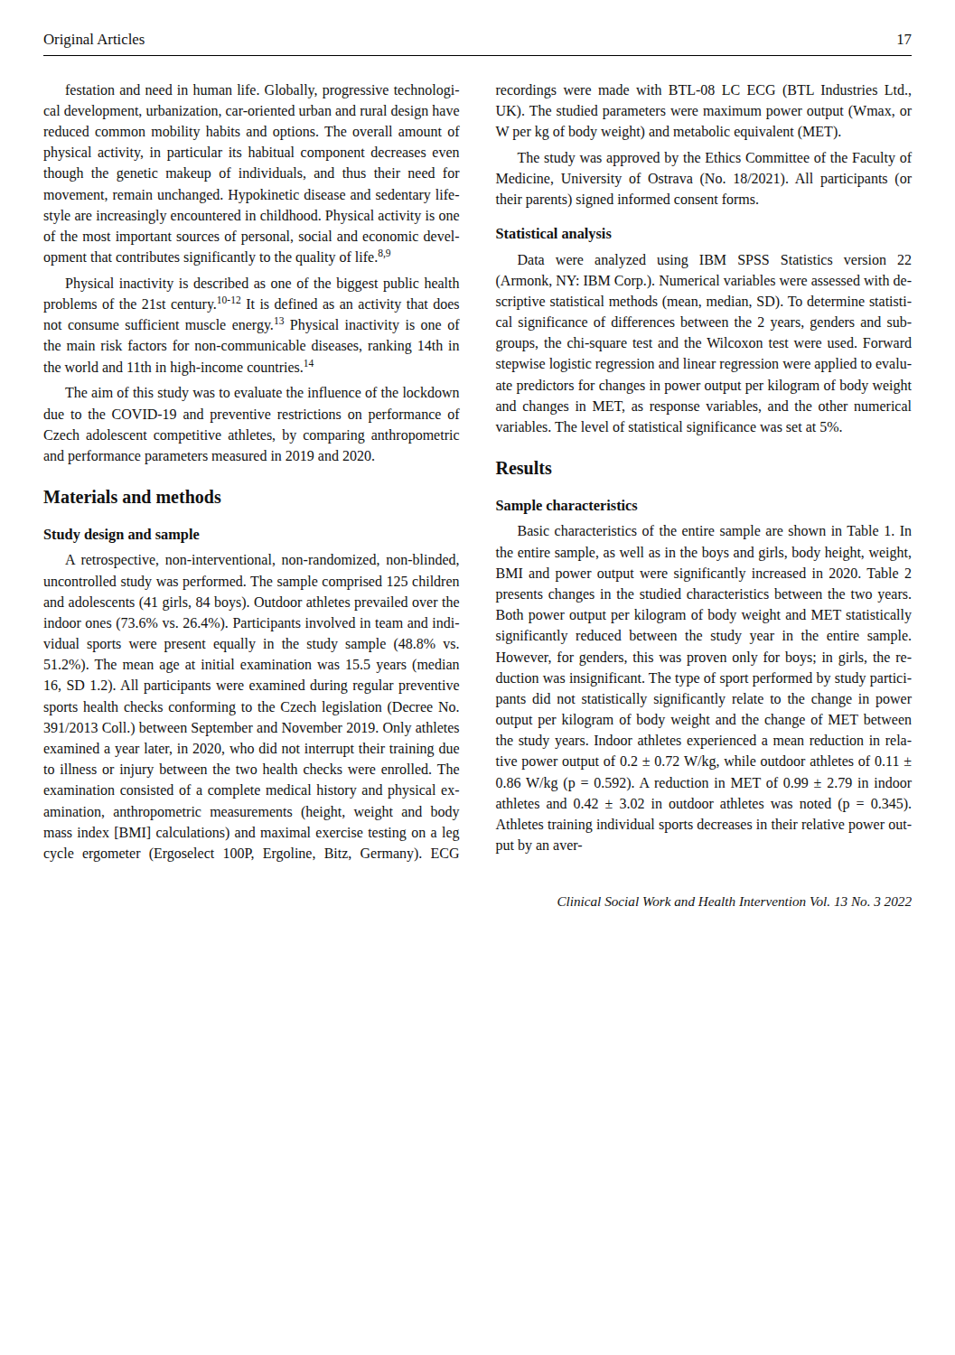Original Articles 17
festation and need in human life. Globally, progressive technological development, urbanization, car-oriented urban and rural design have reduced common mobility habits and options. The overall amount of physical activity, in particular its habitual component decreases even though the genetic makeup of individuals, and thus their need for movement, remain unchanged. Hypokinetic disease and sedentary lifestyle are increasingly encountered in childhood. Physical activity is one of the most important sources of personal, social and economic development that contributes significantly to the quality of life.8,9
Physical inactivity is described as one of the biggest public health problems of the 21st century.10-12 It is defined as an activity that does not consume sufficient muscle energy.13 Physical inactivity is one of the main risk factors for non-communicable diseases, ranking 14th in the world and 11th in high-income countries.14
The aim of this study was to evaluate the influence of the lockdown due to the COVID-19 and preventive restrictions on performance of Czech adolescent competitive athletes, by comparing anthropometric and performance parameters measured in 2019 and 2020.
Materials and methods
Study design and sample
A retrospective, non-interventional, non-randomized, non-blinded, uncontrolled study was performed. The sample comprised 125 children and adolescents (41 girls, 84 boys). Outdoor athletes prevailed over the indoor ones (73.6% vs. 26.4%). Participants involved in team and individual sports were present equally in the study sample (48.8% vs. 51.2%). The mean age at initial examination was 15.5 years (median 16, SD 1.2). All participants were examined during regular preventive sports health checks conforming to the Czech legislation (Decree No. 391/2013 Coll.) between September and November 2019. Only athletes examined a year later, in 2020, who did not interrupt their training due to illness or injury between the two health checks were enrolled. The examination consisted of a complete medical history and physical examination, anthropometric measurements (height, weight and body mass index [BMI] calculations) and maximal exercise testing on a leg cycle ergometer (Ergoselect 100P, Ergoline, Bitz, Germany). ECG recordings were made with BTL-08 LC ECG (BTL Industries Ltd., UK). The studied parameters were maximum power output (Wmax, or W per kg of body weight) and metabolic equivalent (MET).
The study was approved by the Ethics Committee of the Faculty of Medicine, University of Ostrava (No. 18/2021). All participants (or their parents) signed informed consent forms.
Statistical analysis
Data were analyzed using IBM SPSS Statistics version 22 (Armonk, NY: IBM Corp.). Numerical variables were assessed with descriptive statistical methods (mean, median, SD). To determine statistical significance of differences between the 2 years, genders and subgroups, the chi-square test and the Wilcoxon test were used. Forward stepwise logistic regression and linear regression were applied to evaluate predictors for changes in power output per kilogram of body weight and changes in MET, as response variables, and the other numerical variables. The level of statistical significance was set at 5%.
Results
Sample characteristics
Basic characteristics of the entire sample are shown in Table 1. In the entire sample, as well as in the boys and girls, body height, weight, BMI and power output were significantly increased in 2020. Table 2 presents changes in the studied characteristics between the two years. Both power output per kilogram of body weight and MET statistically significantly reduced between the study year in the entire sample. However, for genders, this was proven only for boys; in girls, the reduction was insignificant. The type of sport performed by study participants did not statistically significantly relate to the change in power output per kilogram of body weight and the change of MET between the study years. Indoor athletes experienced a mean reduction in relative power output of 0.2 ± 0.72 W/kg, while outdoor athletes of 0.11 ± 0.86 W/kg (p = 0.592). A reduction in MET of 0.99 ± 2.79 in indoor athletes and 0.42 ± 3.02 in outdoor athletes was noted (p = 0.345). Athletes training individual sports decreases in their relative power output by an aver-
Clinical Social Work and Health Intervention Vol. 13 No. 3 2022